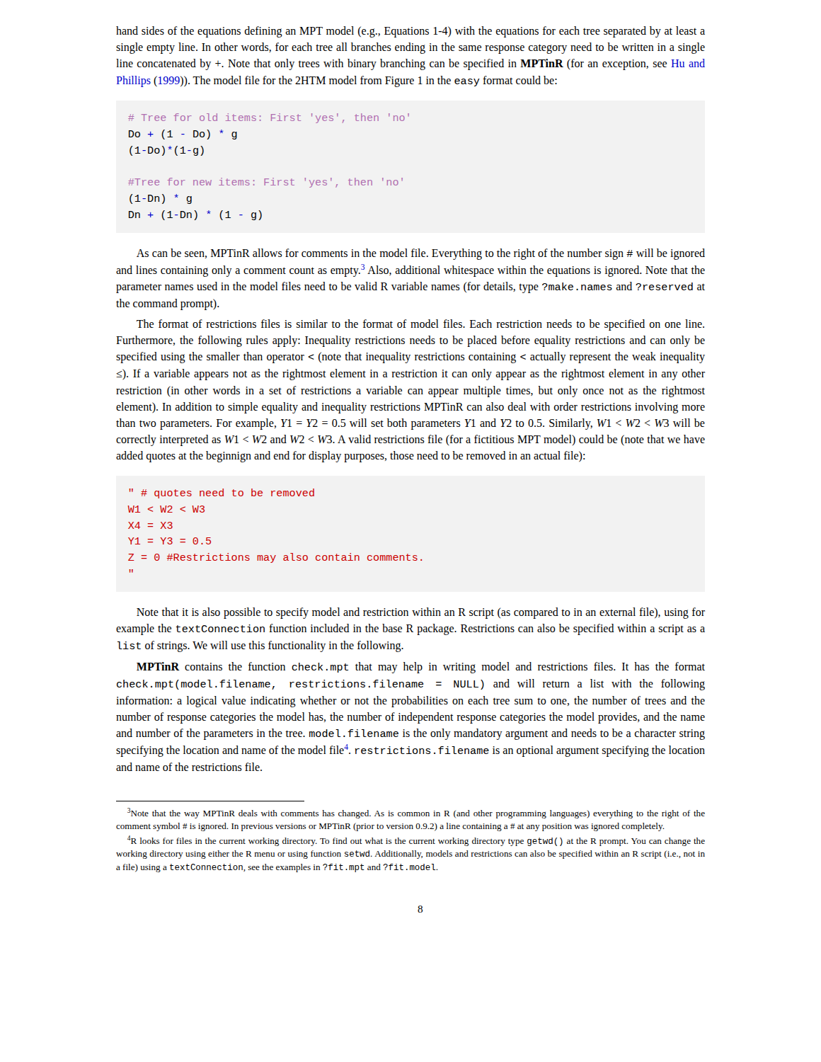hand sides of the equations defining an MPT model (e.g., Equations 1-4) with the equations for each tree separated by at least a single empty line. In other words, for each tree all branches ending in the same response category need to be written in a single line concatenated by +. Note that only trees with binary branching can be specified in MPTinR (for an exception, see Hu and Phillips (1999)). The model file for the 2HTM model from Figure 1 in the easy format could be:
# Tree for old items: First 'yes', then 'no'
Do + (1 - Do) * g
(1-Do)*(1-g)

#Tree for new items: First 'yes', then 'no'
(1-Dn) * g
Dn + (1-Dn) * (1 - g)
As can be seen, MPTinR allows for comments in the model file. Everything to the right of the number sign # will be ignored and lines containing only a comment count as empty.3 Also, additional whitespace within the equations is ignored. Note that the parameter names used in the model files need to be valid R variable names (for details, type ?make.names and ?reserved at the command prompt).
The format of restrictions files is similar to the format of model files. Each restriction needs to be specified on one line. Furthermore, the following rules apply: Inequality restrictions needs to be placed before equality restrictions and can only be specified using the smaller than operator < (note that inequality restrictions containing < actually represent the weak inequality ≤). If a variable appears not as the rightmost element in a restriction it can only appear as the rightmost element in any other restriction (in other words in a set of restrictions a variable can appear multiple times, but only once not as the rightmost element). In addition to simple equality and inequality restrictions MPTinR can also deal with order restrictions involving more than two parameters. For example, Y1 = Y2 = 0.5 will set both parameters Y1 and Y2 to 0.5. Similarly, W1 < W2 < W3 will be correctly interpreted as W1 < W2 and W2 < W3. A valid restrictions file (for a fictitious MPT model) could be (note that we have added quotes at the beginnign and end for display purposes, those need to be removed in an actual file):
" # quotes need to be removed
W1 < W2 < W3
X4 = X3
Y1 = Y3 = 0.5
Z = 0 #Restrictions may also contain comments.
"
Note that it is also possible to specify model and restriction within an R script (as compared to in an external file), using for example the textConnection function included in the base R package. Restrictions can also be specified within a script as a list of strings. We will use this functionality in the following.
MPTinR contains the function check.mpt that may help in writing model and restrictions files. It has the format check.mpt(model.filename, restrictions.filename = NULL) and will return a list with the following information: a logical value indicating whether or not the probabilities on each tree sum to one, the number of trees and the number of response categories the model has, the number of independent response categories the model provides, and the name and number of the parameters in the tree. model.filename is the only mandatory argument and needs to be a character string specifying the location and name of the model file4. restrictions.filename is an optional argument specifying the location and name of the restrictions file.
3Note that the way MPTinR deals with comments has changed. As is common in R (and other programming languages) everything to the right of the comment symbol # is ignored. In previous versions or MPTinR (prior to version 0.9.2) a line containing a # at any position was ignored completely.
4R looks for files in the current working directory. To find out what is the current working directory type getwd() at the R prompt. You can change the working directory using either the R menu or using function setwd. Additionally, models and restrictions can also be specified within an R script (i.e., not in a file) using a textConnection, see the examples in ?fit.mpt and ?fit.model.
8